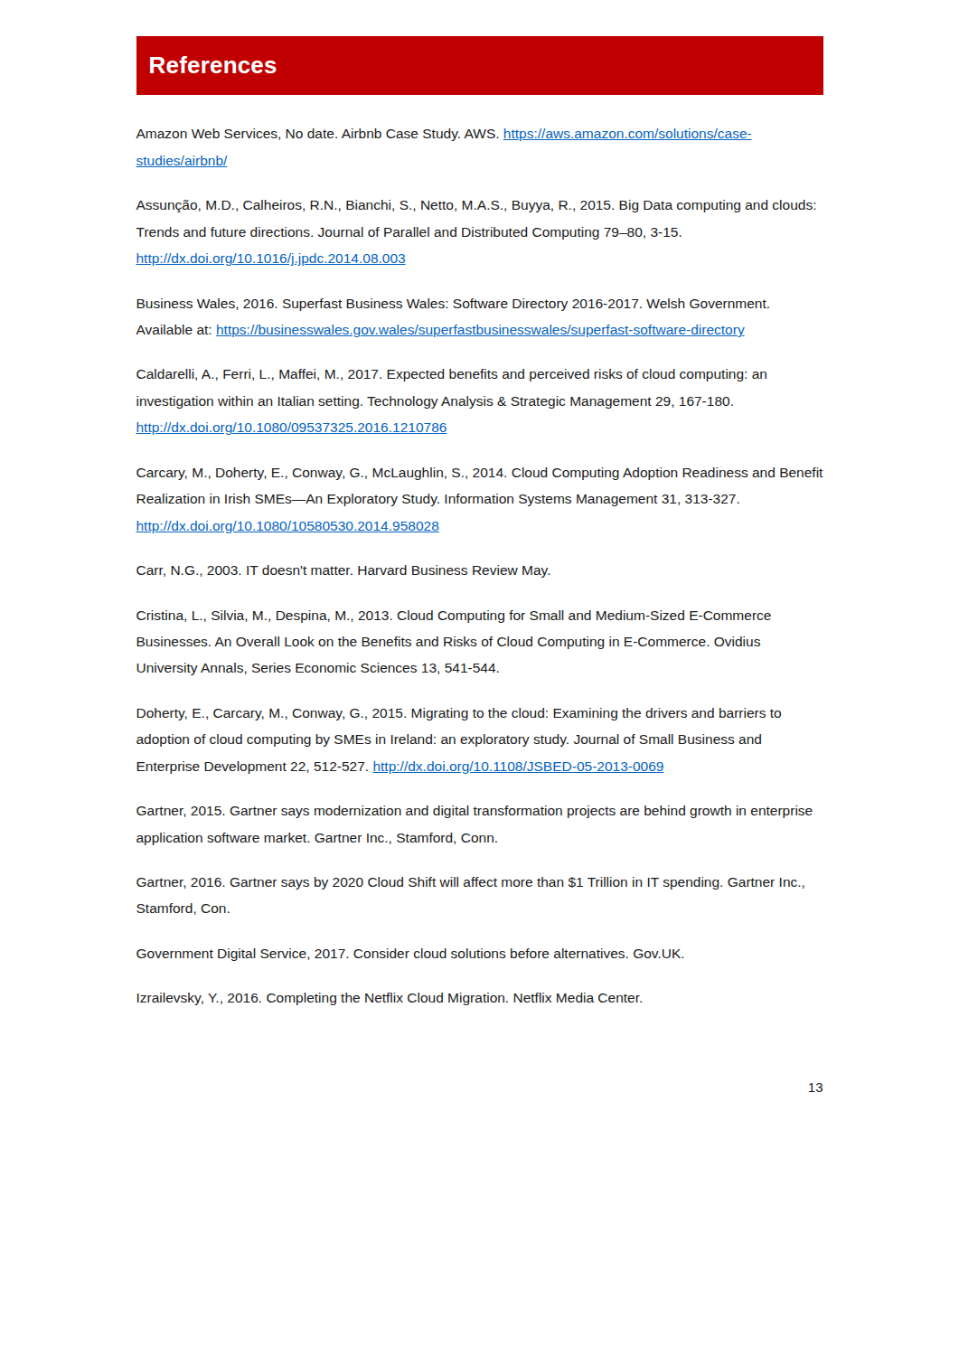References
Amazon Web Services, No date. Airbnb Case Study. AWS. https://aws.amazon.com/solutions/case-studies/airbnb/
Assunção, M.D., Calheiros, R.N., Bianchi, S., Netto, M.A.S., Buyya, R., 2015. Big Data computing and clouds: Trends and future directions. Journal of Parallel and Distributed Computing 79–80, 3-15. http://dx.doi.org/10.1016/j.jpdc.2014.08.003
Business Wales, 2016. Superfast Business Wales: Software Directory 2016-2017. Welsh Government. Available at: https://businesswales.gov.wales/superfastbusinesswales/superfast-software-directory
Caldarelli, A., Ferri, L., Maffei, M., 2017. Expected benefits and perceived risks of cloud computing: an investigation within an Italian setting. Technology Analysis & Strategic Management 29, 167-180. http://dx.doi.org/10.1080/09537325.2016.1210786
Carcary, M., Doherty, E., Conway, G., McLaughlin, S., 2014. Cloud Computing Adoption Readiness and Benefit Realization in Irish SMEs—An Exploratory Study. Information Systems Management 31, 313-327. http://dx.doi.org/10.1080/10580530.2014.958028
Carr, N.G., 2003. IT doesn't matter. Harvard Business Review May.
Cristina, L., Silvia, M., Despina, M., 2013. Cloud Computing for Small and Medium-Sized E-Commerce Businesses. An Overall Look on the Benefits and Risks of Cloud Computing in E-Commerce. Ovidius University Annals, Series Economic Sciences 13, 541-544.
Doherty, E., Carcary, M., Conway, G., 2015. Migrating to the cloud: Examining the drivers and barriers to adoption of cloud computing by SMEs in Ireland: an exploratory study. Journal of Small Business and Enterprise Development 22, 512-527. http://dx.doi.org/10.1108/JSBED-05-2013-0069
Gartner, 2015. Gartner says modernization and digital transformation projects are behind growth in enterprise application software market. Gartner Inc., Stamford, Conn.
Gartner, 2016. Gartner says by 2020 Cloud Shift will affect more than $1 Trillion in IT spending. Gartner Inc., Stamford, Con.
Government Digital Service, 2017. Consider cloud solutions before alternatives. Gov.UK.
Izrailevsky, Y., 2016. Completing the Netflix Cloud Migration. Netflix Media Center.
13